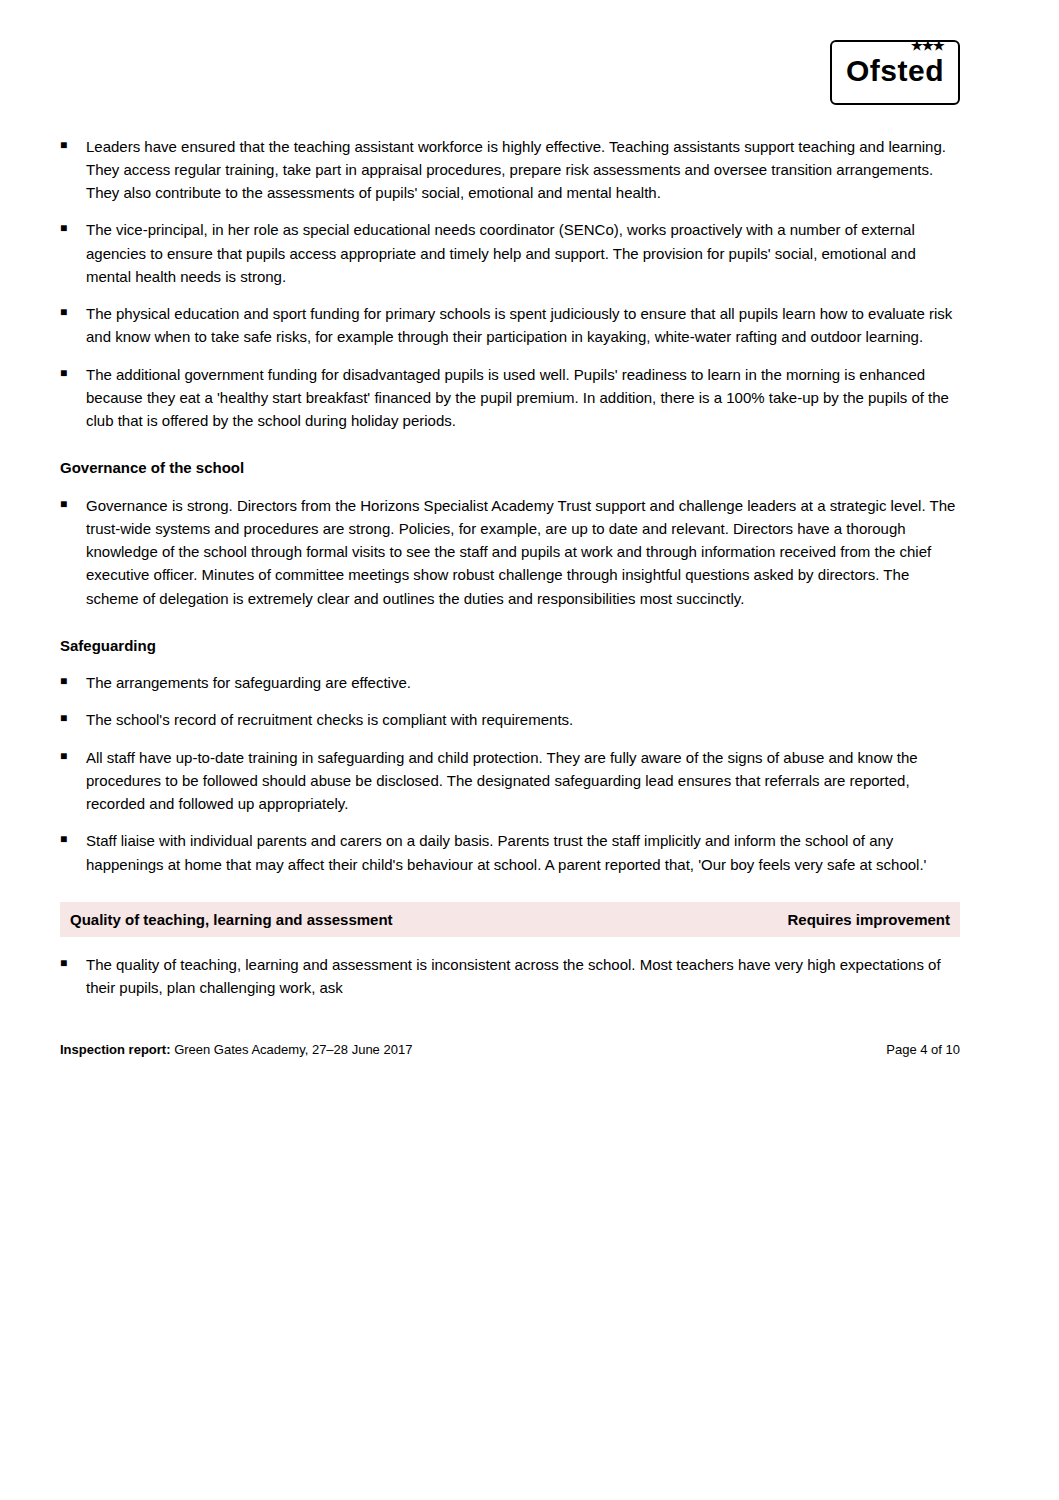★★★Ofsted
Leaders have ensured that the teaching assistant workforce is highly effective. Teaching assistants support teaching and learning. They access regular training, take part in appraisal procedures, prepare risk assessments and oversee transition arrangements. They also contribute to the assessments of pupils' social, emotional and mental health.
The vice-principal, in her role as special educational needs coordinator (SENCo), works proactively with a number of external agencies to ensure that pupils access appropriate and timely help and support. The provision for pupils' social, emotional and mental health needs is strong.
The physical education and sport funding for primary schools is spent judiciously to ensure that all pupils learn how to evaluate risk and know when to take safe risks, for example through their participation in kayaking, white-water rafting and outdoor learning.
The additional government funding for disadvantaged pupils is used well. Pupils' readiness to learn in the morning is enhanced because they eat a 'healthy start breakfast' financed by the pupil premium. In addition, there is a 100% take-up by the pupils of the club that is offered by the school during holiday periods.
Governance of the school
Governance is strong. Directors from the Horizons Specialist Academy Trust support and challenge leaders at a strategic level. The trust-wide systems and procedures are strong. Policies, for example, are up to date and relevant. Directors have a thorough knowledge of the school through formal visits to see the staff and pupils at work and through information received from the chief executive officer. Minutes of committee meetings show robust challenge through insightful questions asked by directors. The scheme of delegation is extremely clear and outlines the duties and responsibilities most succinctly.
Safeguarding
The arrangements for safeguarding are effective.
The school's record of recruitment checks is compliant with requirements.
All staff have up-to-date training in safeguarding and child protection. They are fully aware of the signs of abuse and know the procedures to be followed should abuse be disclosed. The designated safeguarding lead ensures that referrals are reported, recorded and followed up appropriately.
Staff liaise with individual parents and carers on a daily basis. Parents trust the staff implicitly and inform the school of any happenings at home that may affect their child's behaviour at school. A parent reported that, 'Our boy feels very safe at school.'
Quality of teaching, learning and assessment
Requires improvement
The quality of teaching, learning and assessment is inconsistent across the school. Most teachers have very high expectations of their pupils, plan challenging work, ask
Inspection report: Green Gates Academy, 27–28 June 2017
Page 4 of 10